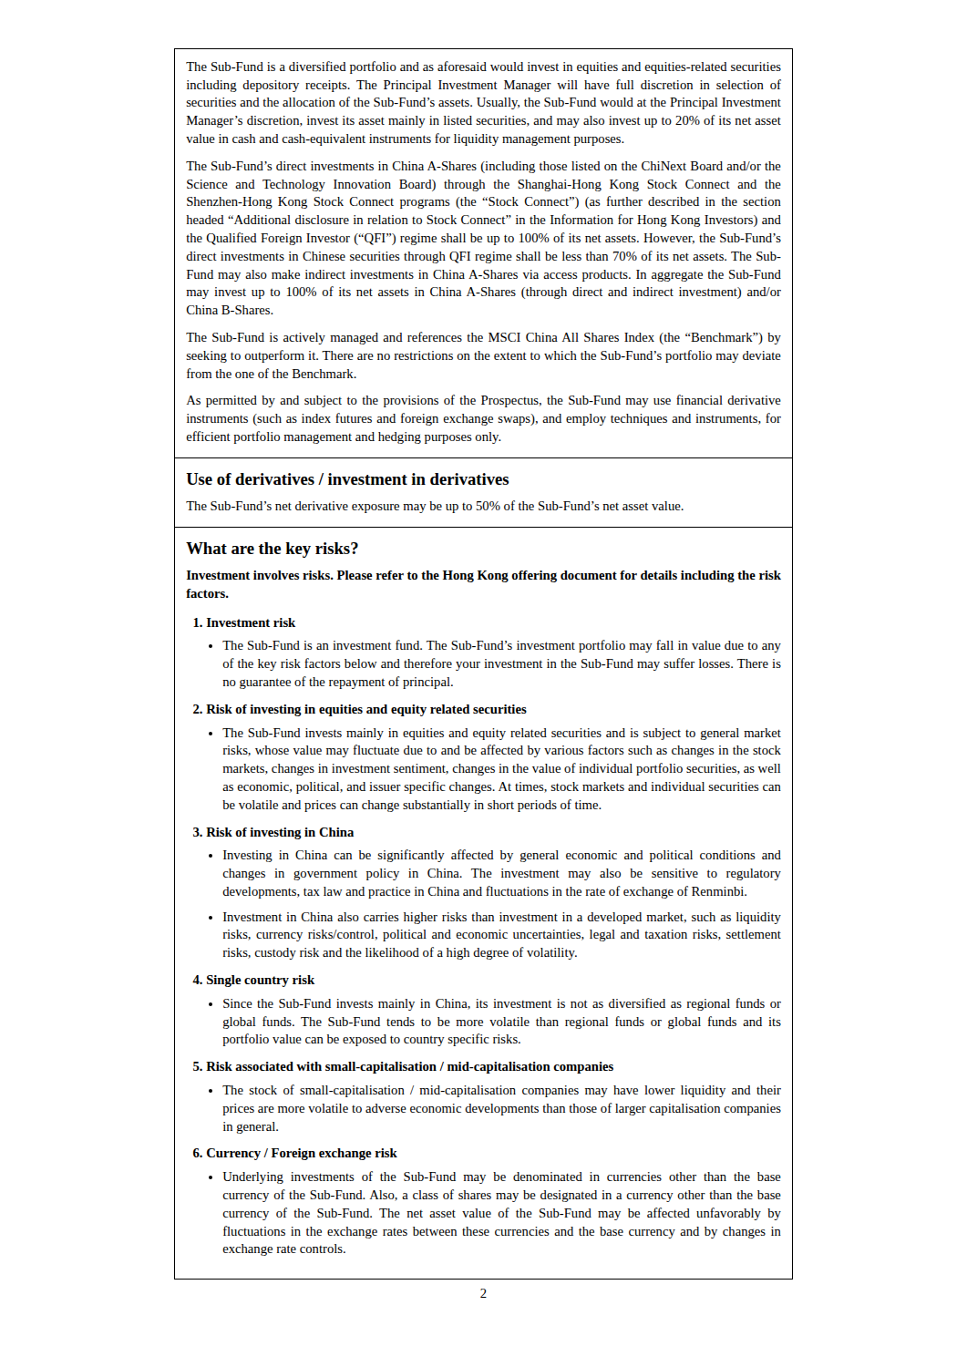The Sub-Fund is a diversified portfolio and as aforesaid would invest in equities and equities-related securities including depository receipts. The Principal Investment Manager will have full discretion in selection of securities and the allocation of the Sub-Fund’s assets. Usually, the Sub-Fund would at the Principal Investment Manager’s discretion, invest its asset mainly in listed securities, and may also invest up to 20% of its net asset value in cash and cash-equivalent instruments for liquidity management purposes.
The Sub-Fund’s direct investments in China A-Shares (including those listed on the ChiNext Board and/or the Science and Technology Innovation Board) through the Shanghai-Hong Kong Stock Connect and the Shenzhen-Hong Kong Stock Connect programs (the “Stock Connect”) (as further described in the section headed “Additional disclosure in relation to Stock Connect” in the Information for Hong Kong Investors) and the Qualified Foreign Investor (“QFI”) regime shall be up to 100% of its net assets. However, the Sub-Fund’s direct investments in Chinese securities through QFI regime shall be less than 70% of its net assets. The Sub-Fund may also make indirect investments in China A-Shares via access products. In aggregate the Sub-Fund may invest up to 100% of its net assets in China A-Shares (through direct and indirect investment) and/or China B-Shares.
The Sub-Fund is actively managed and references the MSCI China All Shares Index (the “Benchmark”) by seeking to outperform it. There are no restrictions on the extent to which the Sub-Fund’s portfolio may deviate from the one of the Benchmark.
As permitted by and subject to the provisions of the Prospectus, the Sub-Fund may use financial derivative instruments (such as index futures and foreign exchange swaps), and employ techniques and instruments, for efficient portfolio management and hedging purposes only.
Use of derivatives / investment in derivatives
The Sub-Fund’s net derivative exposure may be up to 50% of the Sub-Fund’s net asset value.
What are the key risks?
Investment involves risks. Please refer to the Hong Kong offering document for details including the risk factors.
Investment risk
The Sub-Fund is an investment fund. The Sub-Fund’s investment portfolio may fall in value due to any of the key risk factors below and therefore your investment in the Sub-Fund may suffer losses. There is no guarantee of the repayment of principal.
Risk of investing in equities and equity related securities
The Sub-Fund invests mainly in equities and equity related securities and is subject to general market risks, whose value may fluctuate due to and be affected by various factors such as changes in the stock markets, changes in investment sentiment, changes in the value of individual portfolio securities, as well as economic, political, and issuer specific changes. At times, stock markets and individual securities can be volatile and prices can change substantially in short periods of time.
Risk of investing in China
Investing in China can be significantly affected by general economic and political conditions and changes in government policy in China. The investment may also be sensitive to regulatory developments, tax law and practice in China and fluctuations in the rate of exchange of Renminbi.
Investment in China also carries higher risks than investment in a developed market, such as liquidity risks, currency risks/control, political and economic uncertainties, legal and taxation risks, settlement risks, custody risk and the likelihood of a high degree of volatility.
Single country risk
Since the Sub-Fund invests mainly in China, its investment is not as diversified as regional funds or global funds. The Sub-Fund tends to be more volatile than regional funds or global funds and its portfolio value can be exposed to country specific risks.
Risk associated with small-capitalisation / mid-capitalisation companies
The stock of small-capitalisation / mid-capitalisation companies may have lower liquidity and their prices are more volatile to adverse economic developments than those of larger capitalisation companies in general.
Currency / Foreign exchange risk
Underlying investments of the Sub-Fund may be denominated in currencies other than the base currency of the Sub-Fund. Also, a class of shares may be designated in a currency other than the base currency of the Sub-Fund. The net asset value of the Sub-Fund may be affected unfavorably by fluctuations in the exchange rates between these currencies and the base currency and by changes in exchange rate controls.
2